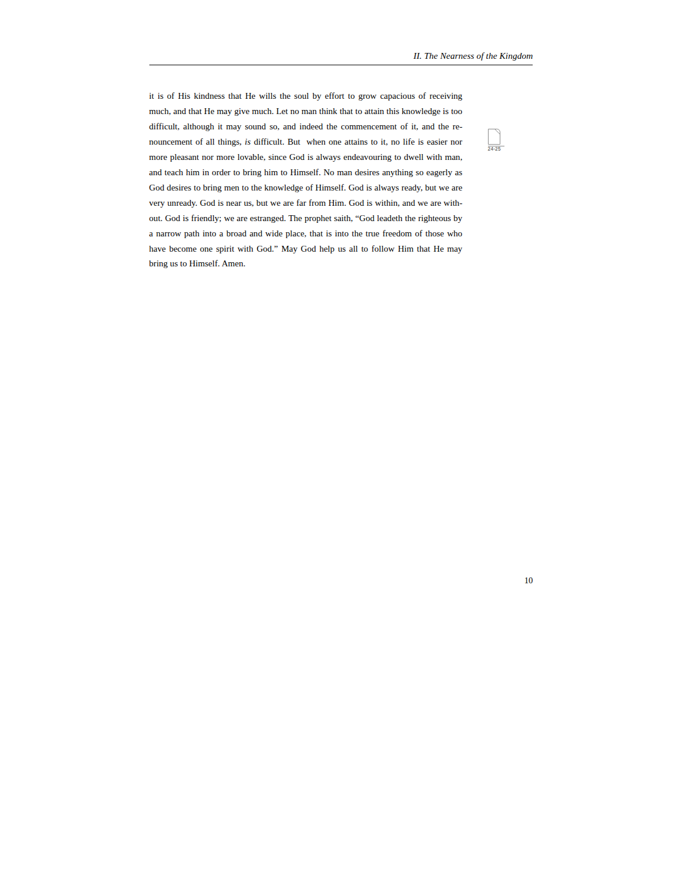II. The Nearness of the Kingdom
24-25
it is of His kindness that He wills the soul by effort to grow capacious of receiving much, and that He may give much. Let no man think that to attain this knowledge is too difficult, although it may sound so, and indeed the commencement of it, and the renouncement of all things, is difficult. But when one attains to it, no life is easier nor more pleasant nor more lovable, since God is always endeavouring to dwell with man, and teach him in order to bring him to Himself. No man desires anything so eagerly as God desires to bring men to the knowledge of Himself. God is always ready, but we are very unready. God is near us, but we are far from Him. God is within, and we are without. God is friendly; we are estranged. The prophet saith, “God leadeth the righteous by a narrow path into a broad and wide place, that is into the true freedom of those who have become one spirit with God.” May God help us all to follow Him that He may bring us to Himself. Amen.
10